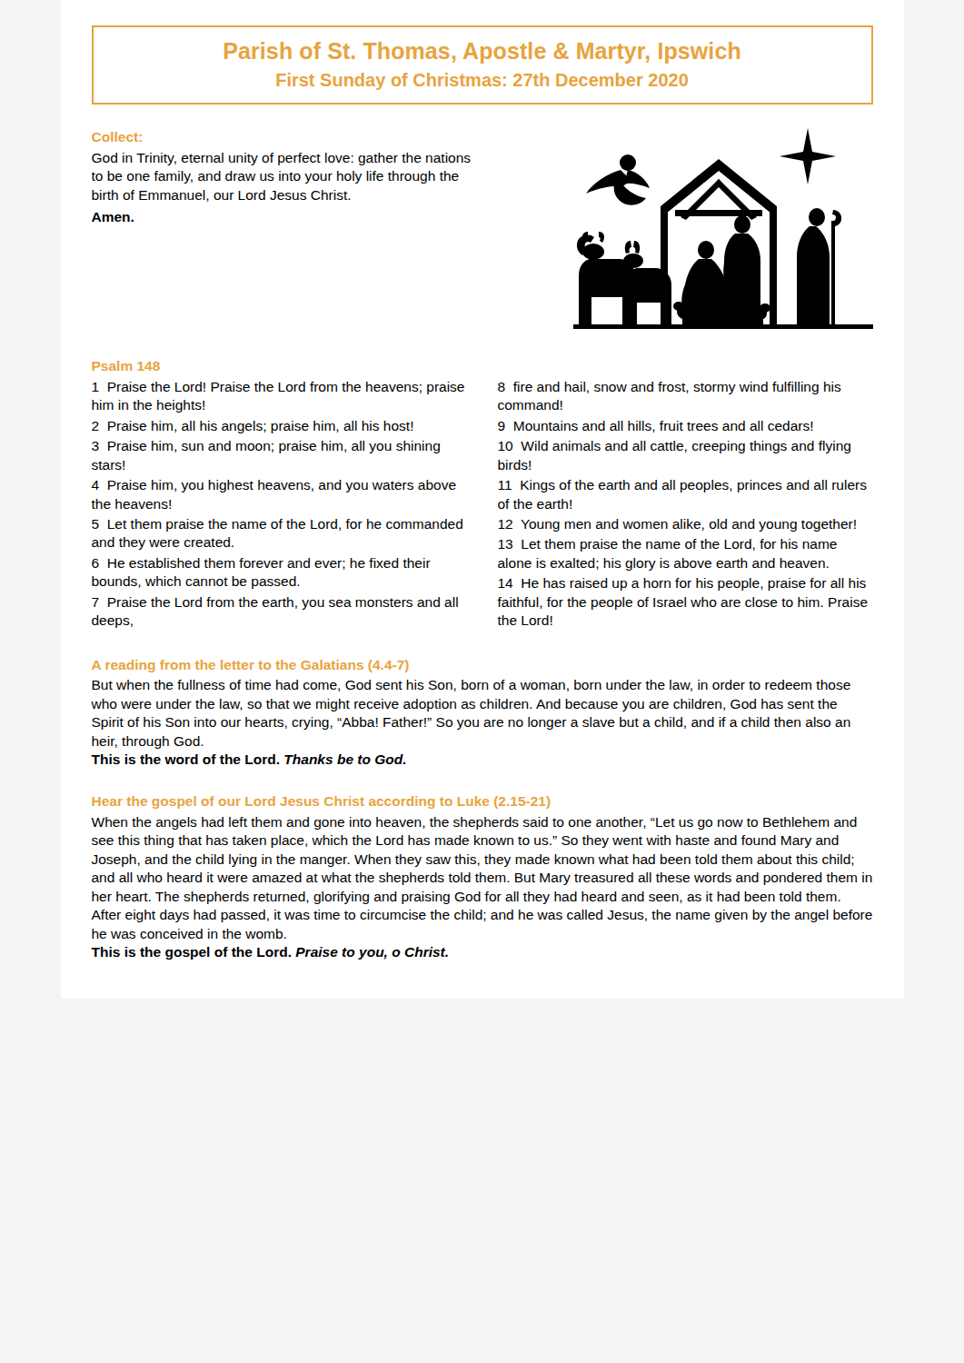Parish of St. Thomas, Apostle & Martyr, Ipswich
First Sunday of Christmas: 27th December 2020
Nativity scene silhouette
Collect:
God in Trinity, eternal unity of perfect love: gather the nations to be one family, and draw us into your holy life through the birth of Emmanuel, our Lord Jesus Christ.
Amen.
Psalm 148
1 Praise the Lord! Praise the Lord from the heavens; praise him in the heights!
2 Praise him, all his angels; praise him, all his host!
3 Praise him, sun and moon; praise him, all you shining stars!
4 Praise him, you highest heavens, and you waters above the heavens!
5 Let them praise the name of the Lord, for he commanded and they were created.
6 He established them forever and ever; he fixed their bounds, which cannot be passed.
7 Praise the Lord from the earth, you sea monsters and all deeps,
8 fire and hail, snow and frost, stormy wind fulfilling his command!
9 Mountains and all hills, fruit trees and all cedars!
10 Wild animals and all cattle, creeping things and flying birds!
11 Kings of the earth and all peoples, princes and all rulers of the earth!
12 Young men and women alike, old and young together!
13 Let them praise the name of the Lord, for his name alone is exalted; his glory is above earth and heaven.
14 He has raised up a horn for his people, praise for all his faithful, for the people of Israel who are close to him. Praise the Lord!
A reading from the letter to the Galatians (4.4-7)
But when the fullness of time had come, God sent his Son, born of a woman, born under the law, in order to redeem those who were under the law, so that we might receive adoption as children. And because you are children, God has sent the Spirit of his Son into our hearts, crying, “Abba! Father!” So you are no longer a slave but a child, and if a child then also an heir, through God.
This is the word of the Lord. Thanks be to God.
Hear the gospel of our Lord Jesus Christ according to Luke (2.15-21)
When the angels had left them and gone into heaven, the shepherds said to one another, “Let us go now to Bethlehem and see this thing that has taken place, which the Lord has made known to us.” So they went with haste and found Mary and Joseph, and the child lying in the manger. When they saw this, they made known what had been told them about this child; and all who heard it were amazed at what the shepherds told them. But Mary treasured all these words and pondered them in her heart. The shepherds returned, glorifying and praising God for all they had heard and seen, as it had been told them. After eight days had passed, it was time to circumcise the child; and he was called Jesus, the name given by the angel before he was conceived in the womb.
This is the gospel of the Lord. Praise to you, o Christ.